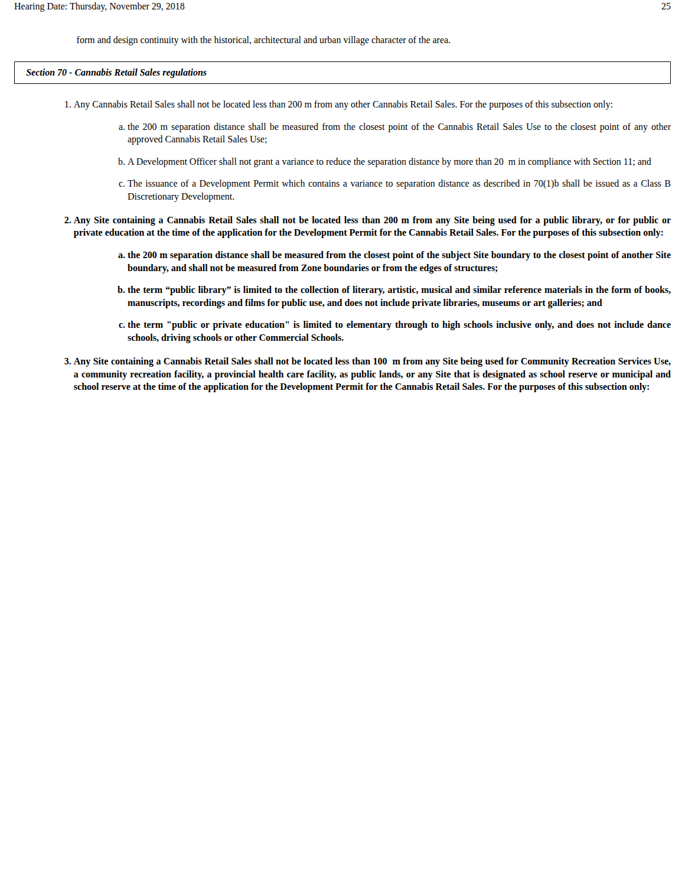Hearing Date: Thursday, November 29, 2018 25
form and design continuity with the historical, architectural and urban village character of the area.
Section 70 - Cannabis Retail Sales regulations
Any Cannabis Retail Sales shall not be located less than 200 m from any other Cannabis Retail Sales. For the purposes of this subsection only:
the 200 m separation distance shall be measured from the closest point of the Cannabis Retail Sales Use to the closest point of any other approved Cannabis Retail Sales Use;
A Development Officer shall not grant a variance to reduce the separation distance by more than 20 m in compliance with Section 11; and
The issuance of a Development Permit which contains a variance to separation distance as described in 70(1)b shall be issued as a Class B Discretionary Development.
Any Site containing a Cannabis Retail Sales shall not be located less than 200 m from any Site being used for a public library, or for public or private education at the time of the application for the Development Permit for the Cannabis Retail Sales. For the purposes of this subsection only:
the 200 m separation distance shall be measured from the closest point of the subject Site boundary to the closest point of another Site boundary, and shall not be measured from Zone boundaries or from the edges of structures;
the term “public library” is limited to the collection of literary, artistic, musical and similar reference materials in the form of books, manuscripts, recordings and films for public use, and does not include private libraries, museums or art galleries; and
the term "public or private education" is limited to elementary through to high schools inclusive only, and does not include dance schools, driving schools or other Commercial Schools.
Any Site containing a Cannabis Retail Sales shall not be located less than 100 m from any Site being used for Community Recreation Services Use, a community recreation facility, a provincial health care facility, as public lands, or any Site that is designated as school reserve or municipal and school reserve at the time of the application for the Development Permit for the Cannabis Retail Sales. For the purposes of this subsection only: